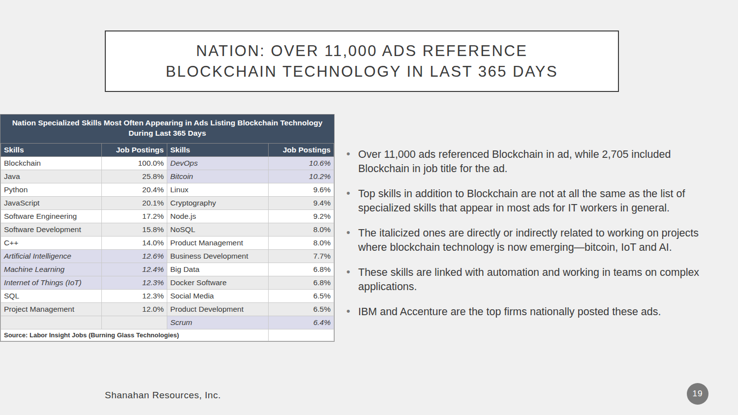Nation: Over 11,000 Ads Reference
Blockchain Technology in Last 365 Days
Nation Specialized Skills Most Often Appearing in Ads Listing Blockchain Technology During Last 365 Days
| Skills | Job Postings | Skills | Job Postings |
| --- | --- | --- | --- |
| Blockchain | 100.0% | DevOps | 10.6% |
| Java | 25.8% | Bitcoin | 10.2% |
| Python | 20.4% | Linux | 9.6% |
| JavaScript | 20.1% | Cryptography | 9.4% |
| Software Engineering | 17.2% | Node.js | 9.2% |
| Software Development | 15.8% | NoSQL | 8.0% |
| C++ | 14.0% | Product Management | 8.0% |
| Artificial Intelligence | 12.6% | Business Development | 7.7% |
| Machine Learning | 12.4% | Big Data | 6.8% |
| Internet of Things (IoT) | 12.3% | Docker Software | 6.8% |
| SQL | 12.3% | Social Media | 6.5% |
| Project Management | 12.0% | Product Development | 6.5% |
| | | Scrum | 6.4% |
| Source: Labor Insight Jobs (Burning Glass Technologies) | |
Over 11,000 ads referenced Blockchain in ad, while 2,705 included Blockchain in job title for the ad.
Top skills in addition to Blockchain are not at all the same as the list of specialized skills that appear in most ads for IT workers in general.
The italicized ones are directly or indirectly related to working on projects where blockchain technology is now emerging—bitcoin, IoT and AI.
These skills are linked with automation and working in teams on complex applications.
IBM and Accenture are the top firms nationally posted these ads.
Shanahan Resources, Inc.
19